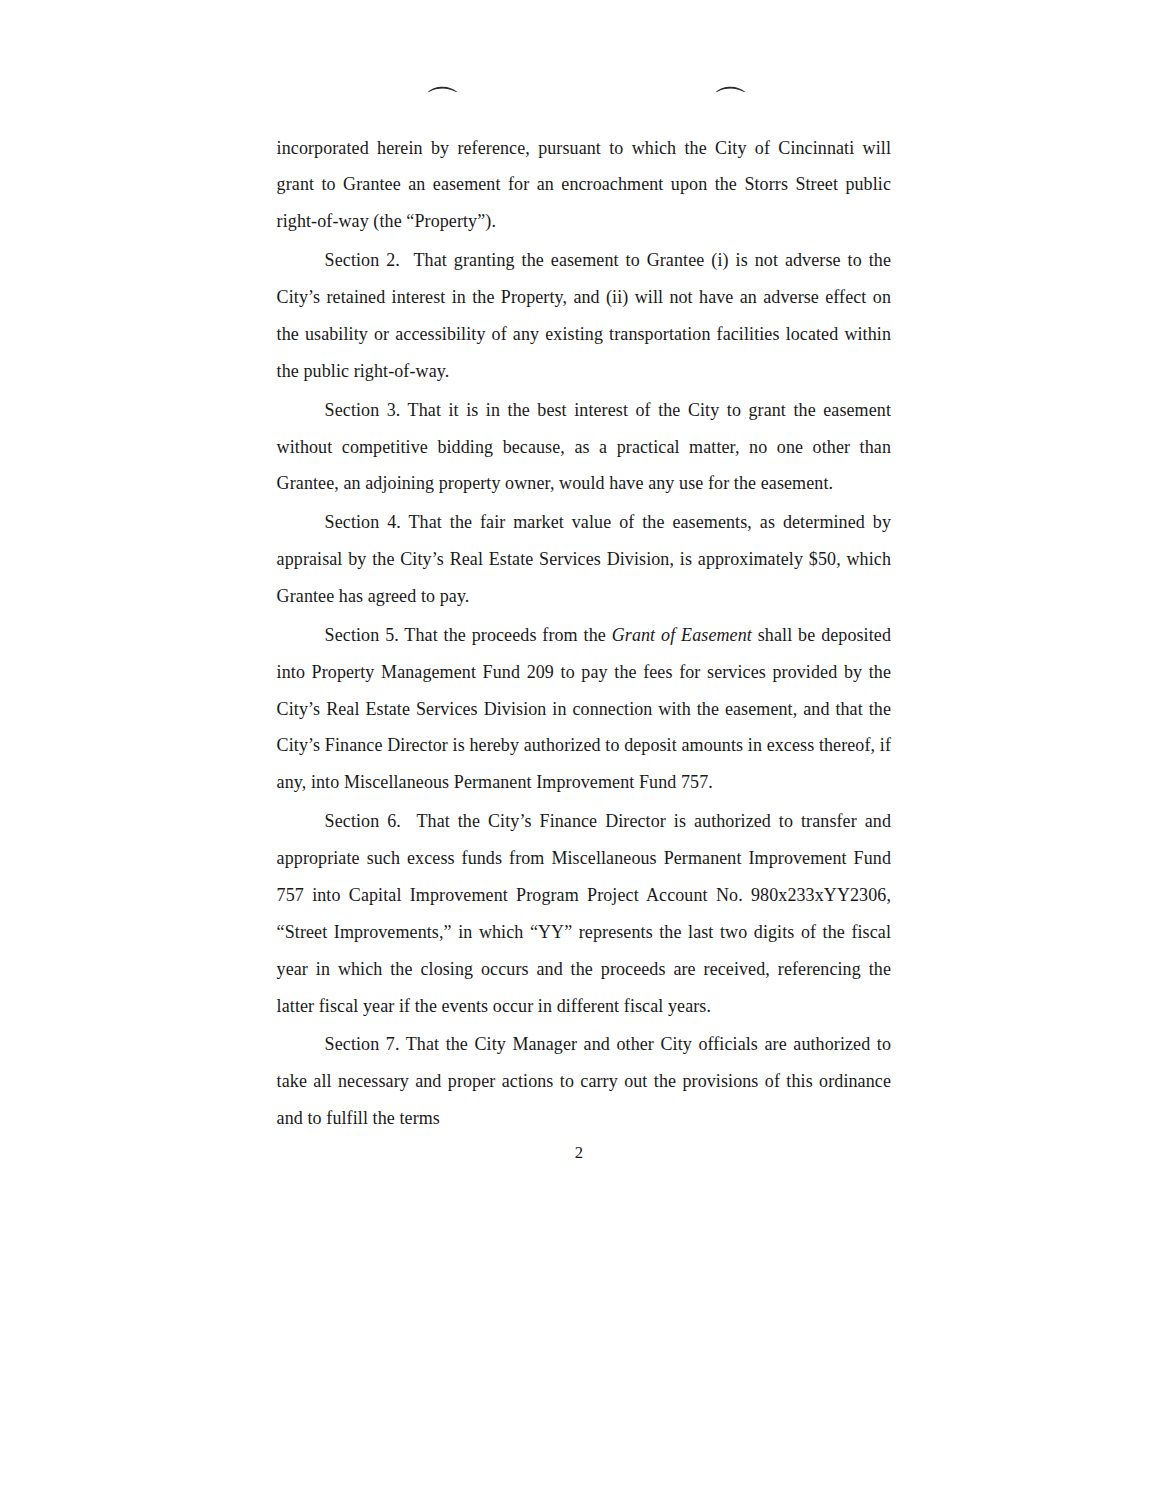⌒ ⌒
incorporated herein by reference, pursuant to which the City of Cincinnati will grant to Grantee an easement for an encroachment upon the Storrs Street public right-of-way (the “Property”).
Section 2. That granting the easement to Grantee (i) is not adverse to the City’s retained interest in the Property, and (ii) will not have an adverse effect on the usability or accessibility of any existing transportation facilities located within the public right-of-way.
Section 3. That it is in the best interest of the City to grant the easement without competitive bidding because, as a practical matter, no one other than Grantee, an adjoining property owner, would have any use for the easement.
Section 4. That the fair market value of the easements, as determined by appraisal by the City’s Real Estate Services Division, is approximately $50, which Grantee has agreed to pay.
Section 5. That the proceeds from the Grant of Easement shall be deposited into Property Management Fund 209 to pay the fees for services provided by the City’s Real Estate Services Division in connection with the easement, and that the City’s Finance Director is hereby authorized to deposit amounts in excess thereof, if any, into Miscellaneous Permanent Improvement Fund 757.
Section 6. That the City’s Finance Director is authorized to transfer and appropriate such excess funds from Miscellaneous Permanent Improvement Fund 757 into Capital Improvement Program Project Account No. 980x233xYY2306, “Street Improvements,” in which “YY” represents the last two digits of the fiscal year in which the closing occurs and the proceeds are received, referencing the latter fiscal year if the events occur in different fiscal years.
Section 7. That the City Manager and other City officials are authorized to take all necessary and proper actions to carry out the provisions of this ordinance and to fulfill the terms
2